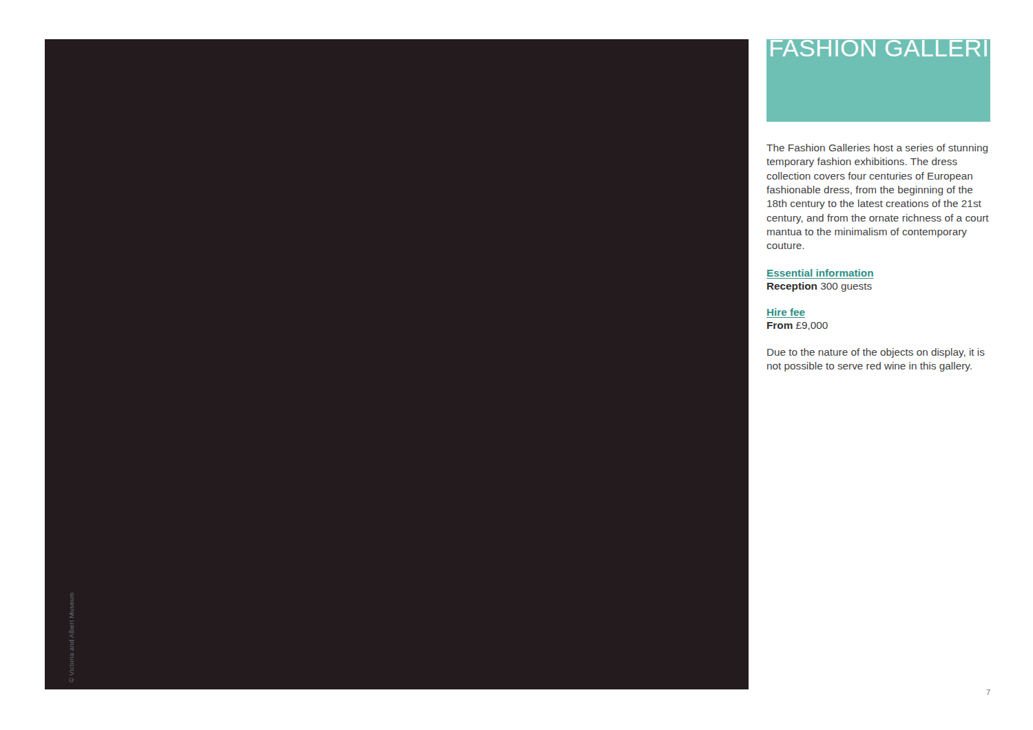© Victoria and Albert Museum
FASHION GALLERIES
The Fashion Galleries host a series of stunning temporary fashion exhibitions. The dress collection covers four centuries of European fashionable dress, from the beginning of the 18th century to the latest creations of the 21st century, and from the ornate richness of a court mantua to the minimalism of contemporary couture.
Essential information
Reception 300 guests
Hire fee
From £9,000
Due to the nature of the objects on display, it is not possible to serve red wine in this gallery.
7